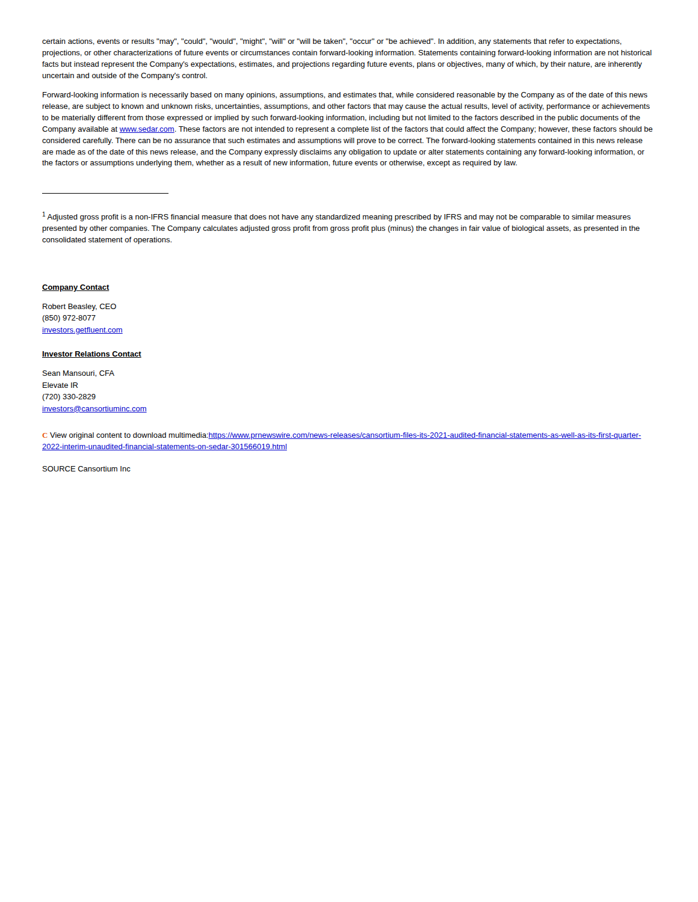certain actions, events or results "may", "could", "would", "might", "will" or "will be taken", "occur" or "be achieved". In addition, any statements that refer to expectations, projections, or other characterizations of future events or circumstances contain forward-looking information. Statements containing forward-looking information are not historical facts but instead represent the Company's expectations, estimates, and projections regarding future events, plans or objectives, many of which, by their nature, are inherently uncertain and outside of the Company's control.
Forward-looking information is necessarily based on many opinions, assumptions, and estimates that, while considered reasonable by the Company as of the date of this news release, are subject to known and unknown risks, uncertainties, assumptions, and other factors that may cause the actual results, level of activity, performance or achievements to be materially different from those expressed or implied by such forward-looking information, including but not limited to the factors described in the public documents of the Company available at www.sedar.com. These factors are not intended to represent a complete list of the factors that could affect the Company; however, these factors should be considered carefully. There can be no assurance that such estimates and assumptions will prove to be correct. The forward-looking statements contained in this news release are made as of the date of this news release, and the Company expressly disclaims any obligation to update or alter statements containing any forward-looking information, or the factors or assumptions underlying them, whether as a result of new information, future events or otherwise, except as required by law.
1 Adjusted gross profit is a non-IFRS financial measure that does not have any standardized meaning prescribed by IFRS and may not be comparable to similar measures presented by other companies. The Company calculates adjusted gross profit from gross profit plus (minus) the changes in fair value of biological assets, as presented in the consolidated statement of operations.
Company Contact
Robert Beasley, CEO
(850) 972-8077
investors.getfluent.com
Investor Relations Contact
Sean Mansouri, CFA
Elevate IR
(720) 330-2829
investors@cansortiuminc.com
C View original content to download multimedia:https://www.prnewswire.com/news-releases/cansortium-files-its-2021-audited-financial-statements-as-well-as-its-first-quarter-2022-interim-unaudited-financial-statements-on-sedar-301566019.html
SOURCE Cansortium Inc